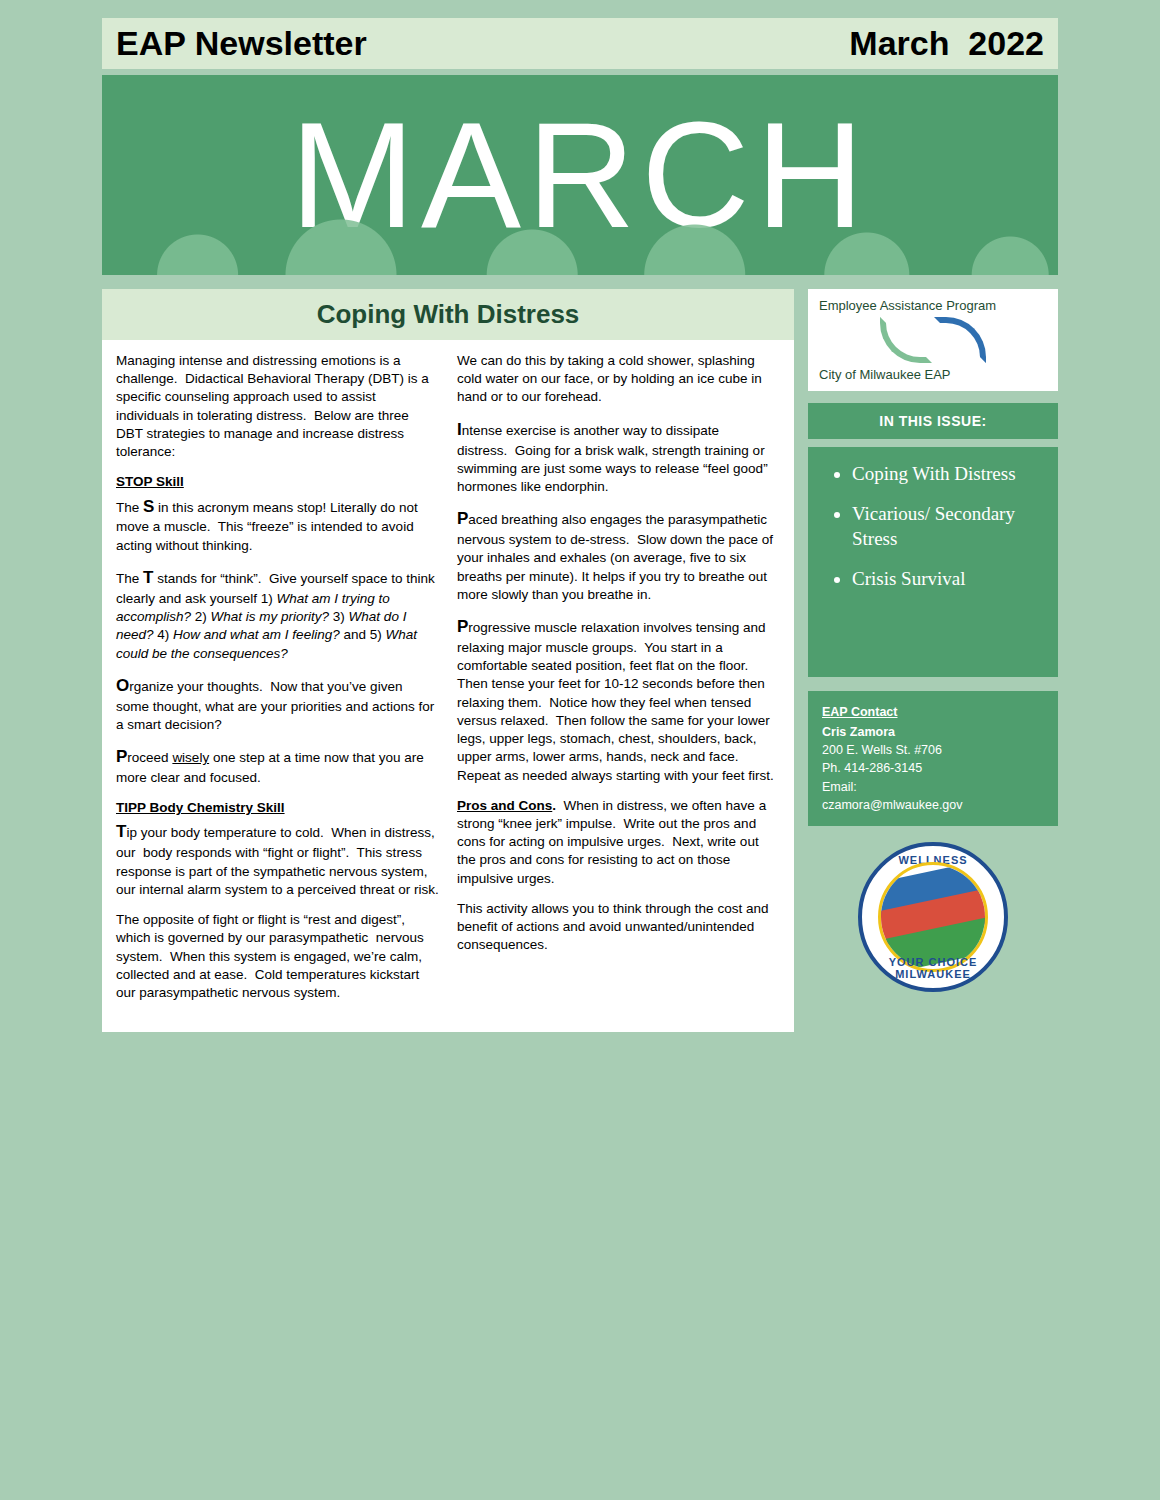EAP Newsletter
March 2022
MARCH
Coping With Distress
Managing intense and distressing emotions is a challenge. Didactical Behavioral Therapy (DBT) is a specific counseling approach used to assist individuals in tolerating distress. Below are three DBT strategies to manage and increase distress tolerance:
STOP Skill
The S in this acronym means stop! Literally do not move a muscle. This “freeze” is intended to avoid acting without thinking.
The T stands for “think”. Give yourself space to think clearly and ask yourself 1) What am I trying to accomplish? 2) What is my priority? 3) What do I need? 4) How and what am I feeling? and 5) What could be the consequences?
Organize your thoughts. Now that you’ve given some thought, what are your priorities and actions for a smart decision?
Proceed wisely one step at a time now that you are more clear and focused.
TIPP Body Chemistry Skill
Tip your body temperature to cold. When in distress, our body responds with “fight or flight”. This stress response is part of the sympathetic nervous system, our internal alarm system to a perceived threat or risk.
The opposite of fight or flight is “rest and digest”, which is governed by our parasympathetic nervous system. When this system is engaged, we’re calm, collected and at ease. Cold temperatures kickstart our parasympathetic nervous system.
We can do this by taking a cold shower, splashing cold water on our face, or by holding an ice cube in hand or to our forehead.
Intense exercise is another way to dissipate distress. Going for a brisk walk, strength training or swimming are just some ways to release “feel good” hormones like endorphin.
Paced breathing also engages the parasympathetic nervous system to de-stress. Slow down the pace of your inhales and exhales (on average, five to six breaths per minute). It helps if you try to breathe out more slowly than you breathe in.
Progressive muscle relaxation involves tensing and relaxing major muscle groups. You start in a comfortable seated position, feet flat on the floor. Then tense your feet for 10-12 seconds before then relaxing them. Notice how they feel when tensed versus relaxed. Then follow the same for your lower legs, upper legs, stomach, chest, shoulders, back, upper arms, lower arms, hands, neck and face. Repeat as needed always starting with your feet first.
Pros and Cons. When in distress, we often have a strong “knee jerk” impulse. Write out the pros and cons for acting on impulsive urges. Next, write out the pros and cons for resisting to act on those impulsive urges.
This activity allows you to think through the cost and benefit of actions and avoid unwanted/unintended consequences.
Employee Assistance Program
City of Milwaukee EAP
IN THIS ISSUE:
Coping With Distress
Vicarious/ Secondary Stress
Crisis Survival
EAP Contact Cris Zamora
200 E. Wells St. #706
Ph. 414-286-3145
Email:
czamora@mlwaukee.gov
WELLNESS
YOUR CHOICE MILWAUKEE